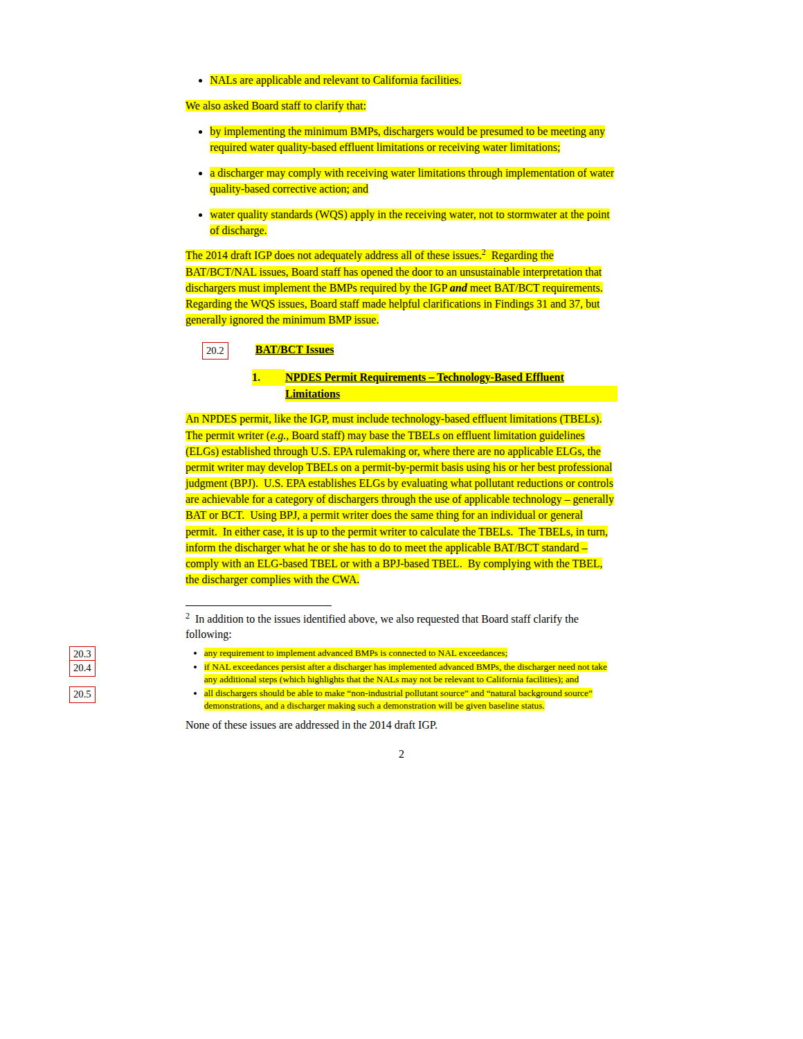NALs are applicable and relevant to California facilities.
We also asked Board staff to clarify that:
by implementing the minimum BMPs, dischargers would be presumed to be meeting any required water quality-based effluent limitations or receiving water limitations;
a discharger may comply with receiving water limitations through implementation of water quality-based corrective action; and
water quality standards (WQS) apply in the receiving water, not to stormwater at the point of discharge.
The 2014 draft IGP does not adequately address all of these issues.2 Regarding the BAT/BCT/NAL issues, Board staff has opened the door to an unsustainable interpretation that dischargers must implement the BMPs required by the IGP and meet BAT/BCT requirements. Regarding the WQS issues, Board staff made helpful clarifications in Findings 31 and 37, but generally ignored the minimum BMP issue.
20.2 B. BAT/BCT Issues
1. NPDES Permit Requirements – Technology-Based Effluent Limitations
An NPDES permit, like the IGP, must include technology-based effluent limitations (TBELs). The permit writer (e.g., Board staff) may base the TBELs on effluent limitation guidelines (ELGs) established through U.S. EPA rulemaking or, where there are no applicable ELGs, the permit writer may develop TBELs on a permit-by-permit basis using his or her best professional judgment (BPJ). U.S. EPA establishes ELGs by evaluating what pollutant reductions or controls are achievable for a category of dischargers through the use of applicable technology – generally BAT or BCT. Using BPJ, a permit writer does the same thing for an individual or general permit. In either case, it is up to the permit writer to calculate the TBELs. The TBELs, in turn, inform the discharger what he or she has to do to meet the applicable BAT/BCT standard – comply with an ELG-based TBEL or with a BPJ-based TBEL. By complying with the TBEL, the discharger complies with the CWA.
2 In addition to the issues identified above, we also requested that Board staff clarify the following:
20.3 any requirement to implement advanced BMPs is connected to NAL exceedances;
20.4 if NAL exceedances persist after a discharger has implemented advanced BMPs, the discharger need not take any additional steps (which highlights that the NALs may not be relevant to California facilities); and
20.5 all dischargers should be able to make “non-industrial pollutant source” and “natural background source” demonstrations, and a discharger making such a demonstration will be given baseline status.
None of these issues are addressed in the 2014 draft IGP.
2